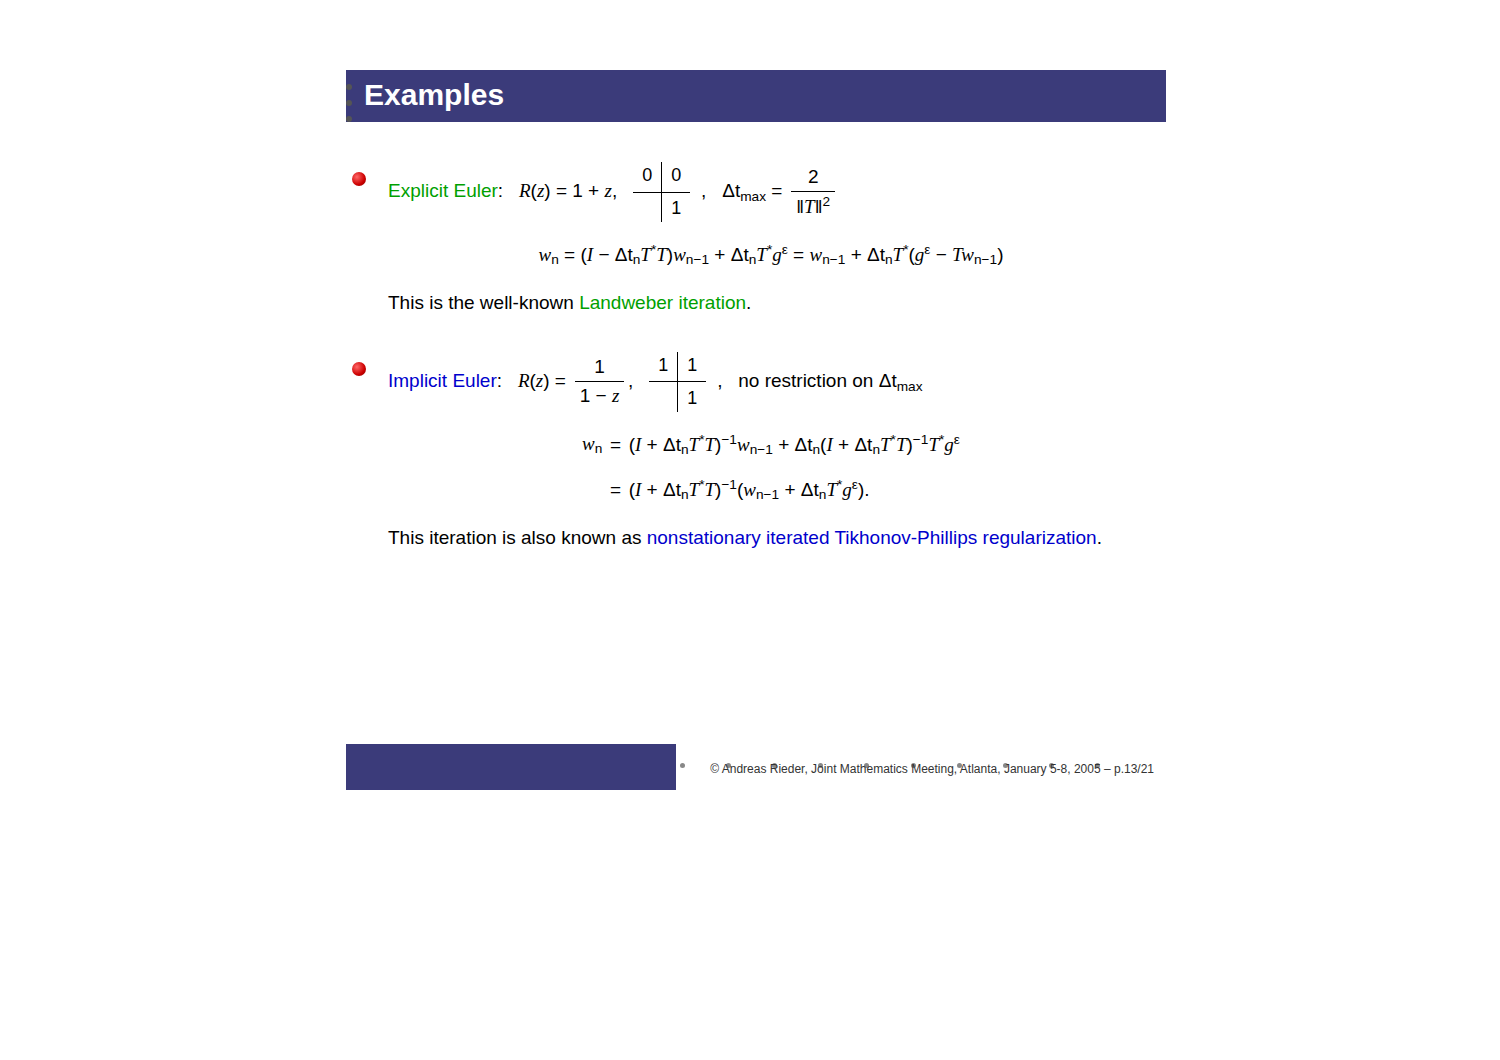Examples
Explicit Euler: R(z) = 1 + z, 00 1 , Δtmax = 2‖T‖2
wn = (I − ΔtnT*T)wn−1 + ΔtnT*gε = wn−1 + ΔtnT*(gε − Twn−1)
This is the well-known Landweber iteration.
Implicit Euler: R(z) = 11 − z, 11 1 , no restriction on Δtmax
wn
=
(I + ΔtnT*T)−1 wn−1 + Δtn(I + ΔtnT*T)−1 T*gε
=
(I + ΔtnT*T)−1(wn−1 + ΔtnT*gε).
This iteration is also known as nonstationary iterated Tikhonov-Phillips regularization.
© Andreas Rieder, Joint Mathematics Meeting, Atlanta, January 5-8, 2005 – p.13/21